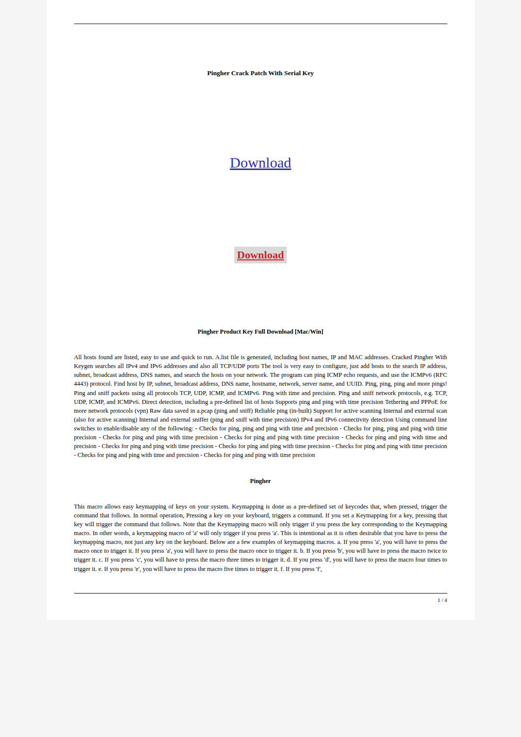Pingher Crack Patch With Serial Key
Download
Download
Pingher Product Key Full Download [Mac/Win]
All hosts found are listed, easy to use and quick to run. A.list file is generated, including host names, IP and MAC addresses. Cracked Pingher With Keygen searches all IPv4 and IPv6 addresses and also all TCP/UDP ports The tool is very easy to configure, just add hosts to the search IP address, subnet, broadcast address, DNS names, and search the hosts on your network. The program can ping ICMP echo requests, and use the ICMPv6 (RFC 4443) protocol. Find host by IP, subnet, broadcast address, DNS name, hostname, network, server name, and UUID. Ping, ping, ping and more pings! Ping and sniff packets using all protocols TCP, UDP, ICMP, and ICMPv6. Ping with time and precision. Ping and sniff network protocols, e.g. TCP, UDP, ICMP, and ICMPv6. Direct detection, including a pre-defined list of hosts Supports ping and ping with time precision Tethering and PPPoE for more network protocols (vpn) Raw data saved in a.pcap (ping and sniff) Reliable ping (in-built) Support for active scanning Internal and external scan (also for active scanning) Internal and external sniffer (ping and sniff with time precision) IPv4 and IPv6 connectivity detection Using command line switches to enable/disable any of the following: - Checks for ping, ping and ping with time and precision - Checks for ping, ping and ping with time precision - Checks for ping and ping with time precision - Checks for ping and ping with time precision - Checks for ping and ping with time and precision - Checks for ping and ping with time precision - Checks for ping and ping with time precision - Checks for ping and ping with time precision - Checks for ping and ping with time and precision - Checks for ping and ping with time precision
Pingher
This macro allows easy keymapping of keys on your system. Keymapping is done as a pre-defined set of keycodes that, when pressed, trigger the command that follows. In normal operation, Pressing a key on your keyboard, triggers a command. If you set a Keymapping for a key, pressing that key will trigger the command that follows. Note that the Keymapping macro will only trigger if you press the key corresponding to the Keymapping macro. In other words, a keymapping macro of 'a' will only trigger if you press 'a'. This is intentional as it is often desirable that you have to press the keymapping macro, not just any key on the keyboard. Below are a few examples of keymapping macros. a. If you press 'a', you will have to press the macro once to trigger it. If you press 'a', you will have to press the macro once to trigger it. b. If you press 'b', you will have to press the macro twice to trigger it. c. If you press 'c', you will have to press the macro three times to trigger it. d. If you press 'd', you will have to press the macro four times to trigger it. e. If you press 'e', you will have to press the macro five times to trigger it. f. If you press 'f',
1 / 4